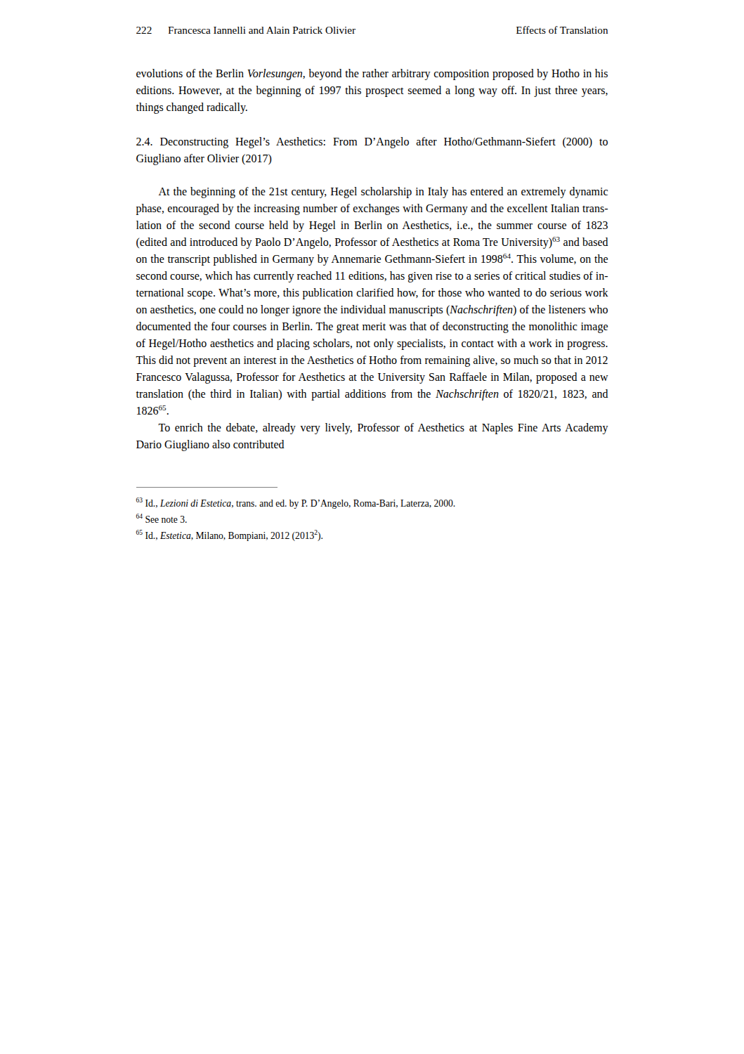222 Francesca Iannelli and Alain Patrick Olivier Effects of Translation
evolutions of the Berlin Vorlesungen, beyond the rather arbitrary composition proposed by Hotho in his editions. However, at the beginning of 1997 this prospect seemed a long way off. In just three years, things changed radically.
2.4. Deconstructing Hegel’s Aesthetics: From D’Angelo after Hotho/Gethmann-Siefert (2000) to Giugliano after Olivier (2017)
At the beginning of the 21st century, Hegel scholarship in Italy has entered an extremely dynamic phase, encouraged by the increasing number of exchanges with Germany and the excellent Italian translation of the second course held by Hegel in Berlin on Aesthetics, i.e., the summer course of 1823 (edited and introduced by Paolo D’Angelo, Professor of Aesthetics at Roma Tre University)63 and based on the transcript published in Germany by Annemarie Gethmann-Siefert in 199864. This volume, on the second course, which has currently reached 11 editions, has given rise to a series of critical studies of international scope. What’s more, this publication clarified how, for those who wanted to do serious work on aesthetics, one could no longer ignore the individual manuscripts (Nachschriften) of the listeners who documented the four courses in Berlin. The great merit was that of deconstructing the monolithic image of Hegel/Hotho aesthetics and placing scholars, not only specialists, in contact with a work in progress. This did not prevent an interest in the Aesthetics of Hotho from remaining alive, so much so that in 2012 Francesco Valagussa, Professor for Aesthetics at the University San Raffaele in Milan, proposed a new translation (the third in Italian) with partial additions from the Nachschriften of 1820/21, 1823, and 182665.
To enrich the debate, already very lively, Professor of Aesthetics at Naples Fine Arts Academy Dario Giugliano also contributed
63 Id., Lezioni di Estetica, trans. and ed. by P. D’Angelo, Roma-Bari, Laterza, 2000.
64 See note 3.
65 Id., Estetica, Milano, Bompiani, 2012 (20132).